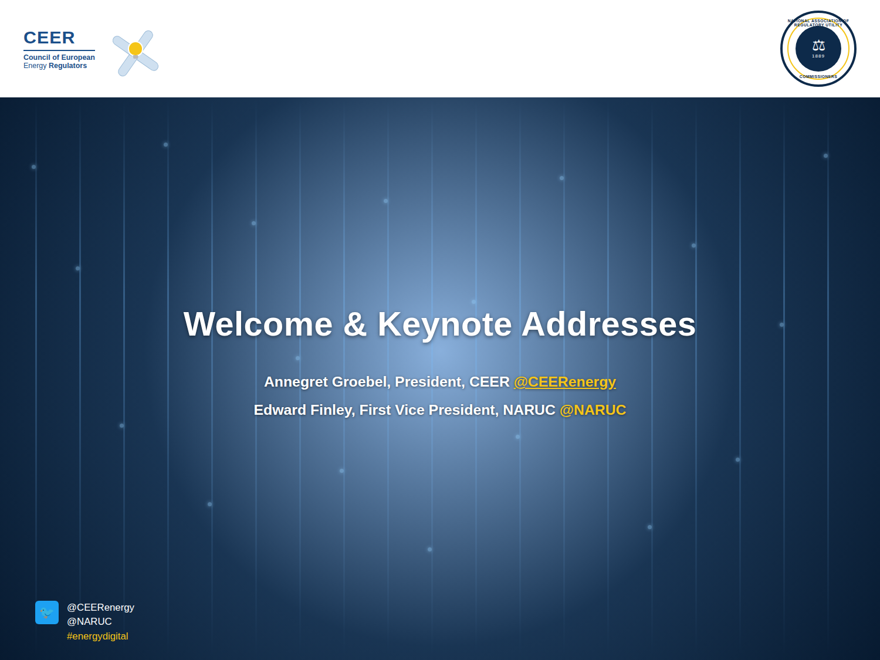CEER
Council of European
Energy Regulators
NATIONAL ASSOCIATION OF REGULATORY UTILITY COMMISSIONERS
⚖
1889
Welcome & Keynote Addresses
Annegret Groebel, President, CEER @CEERenergy
Edward Finley, First Vice President, NARUC @NARUC
🐦
@CEERenergy
@NARUC
#energydigital